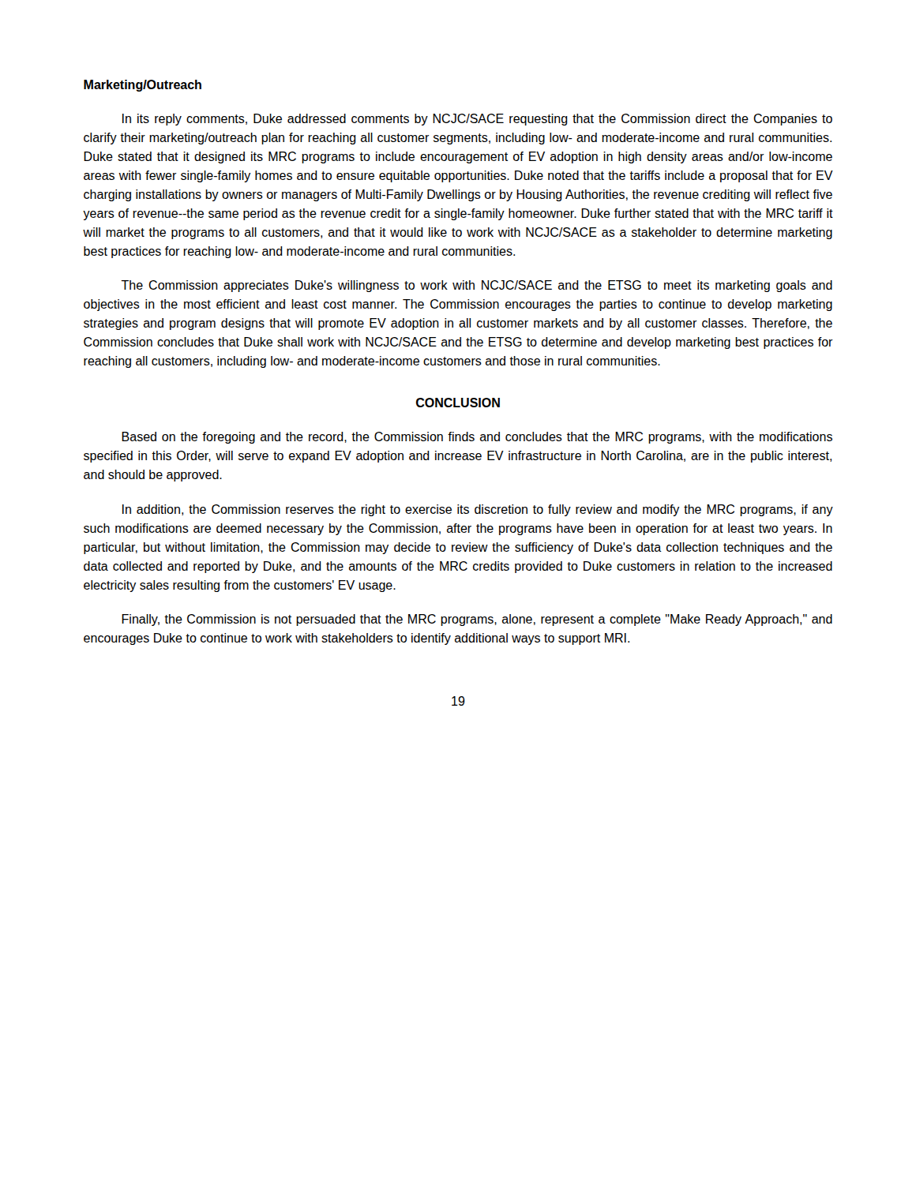Marketing/Outreach
In its reply comments, Duke addressed comments by NCJC/SACE requesting that the Commission direct the Companies to clarify their marketing/outreach plan for reaching all customer segments, including low- and moderate-income and rural communities. Duke stated that it designed its MRC programs to include encouragement of EV adoption in high density areas and/or low-income areas with fewer single-family homes and to ensure equitable opportunities. Duke noted that the tariffs include a proposal that for EV charging installations by owners or managers of Multi-Family Dwellings or by Housing Authorities, the revenue crediting will reflect five years of revenue--the same period as the revenue credit for a single-family homeowner. Duke further stated that with the MRC tariff it will market the programs to all customers, and that it would like to work with NCJC/SACE as a stakeholder to determine marketing best practices for reaching low- and moderate-income and rural communities.
The Commission appreciates Duke's willingness to work with NCJC/SACE and the ETSG to meet its marketing goals and objectives in the most efficient and least cost manner. The Commission encourages the parties to continue to develop marketing strategies and program designs that will promote EV adoption in all customer markets and by all customer classes. Therefore, the Commission concludes that Duke shall work with NCJC/SACE and the ETSG to determine and develop marketing best practices for reaching all customers, including low- and moderate-income customers and those in rural communities.
CONCLUSION
Based on the foregoing and the record, the Commission finds and concludes that the MRC programs, with the modifications specified in this Order, will serve to expand EV adoption and increase EV infrastructure in North Carolina, are in the public interest, and should be approved.
In addition, the Commission reserves the right to exercise its discretion to fully review and modify the MRC programs, if any such modifications are deemed necessary by the Commission, after the programs have been in operation for at least two years. In particular, but without limitation, the Commission may decide to review the sufficiency of Duke's data collection techniques and the data collected and reported by Duke, and the amounts of the MRC credits provided to Duke customers in relation to the increased electricity sales resulting from the customers' EV usage.
Finally, the Commission is not persuaded that the MRC programs, alone, represent a complete "Make Ready Approach," and encourages Duke to continue to work with stakeholders to identify additional ways to support MRI.
19